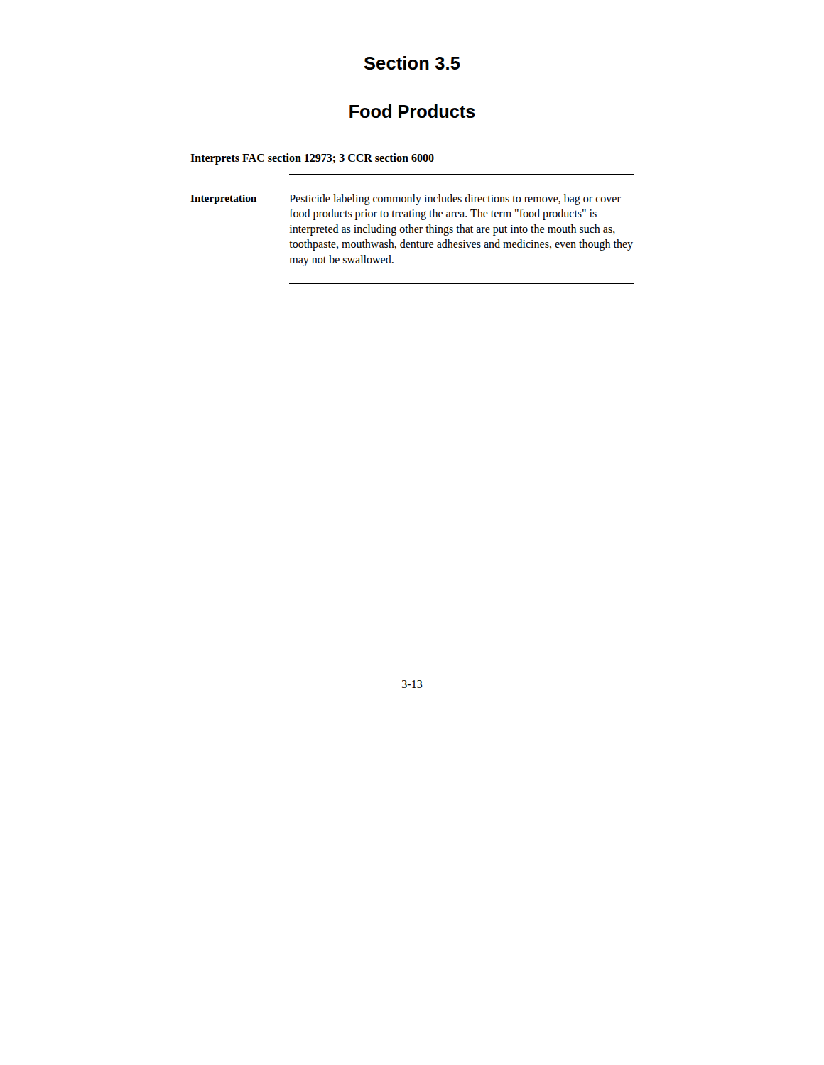Section 3.5
Food Products
Interprets FAC section 12973; 3 CCR section 6000
Interpretation
Pesticide labeling commonly includes directions to remove, bag or cover food products prior to treating the area. The term "food products" is interpreted as including other things that are put into the mouth such as, toothpaste, mouthwash, denture adhesives and medicines, even though they may not be swallowed.
3-13